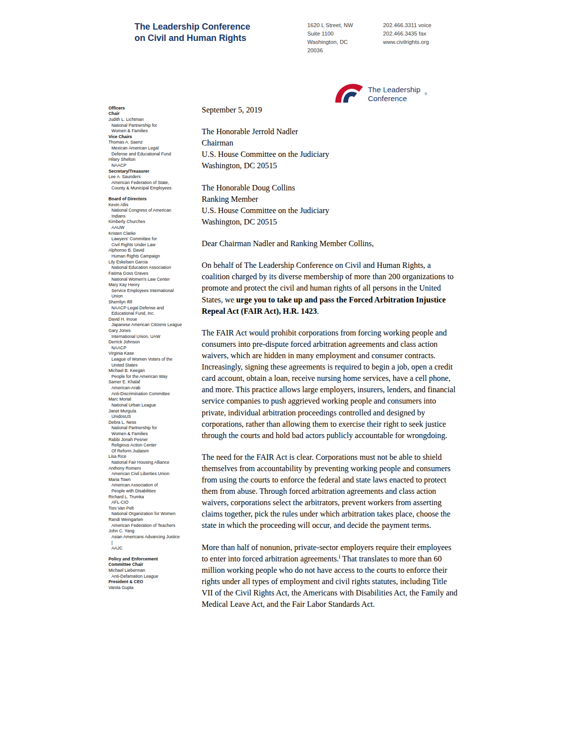The Leadership Conference
on Civil and Human Rights
1620 L Street, NW 202.466.3311 voice
Suite 1100202.466.3435 fax
Washington, DC www.civilrights.org
20036
The Leadership
Conference
®
Officers
Chair
Judith L. Lichtman
National Partnership for
Women & Families
Vice Chairs
Thomas A. Saenz
Mexican American Legal
Defense and Educational Fund
Hilary Shelton
NAACP
Secretary/Treasurer
Lee A. Saunders
American Federation of State,
County & Municipal Employees
Board of Directors
Kevin Allis
National Congress of American Indians
Kimberly Churches
AAUW
Kristen Clarke
Lawyers' Committee for
Civil Rights Under Law
Alphonso B. David
Human Rights Campaign
Lily Eskelsen Garcia
National Education Association
Fatima Goss Graves
National Women's Law Center
Mary Kay Henry
Service Employees International Union
Sherrilyn Ifill
NAACP Legal Defense and
Educational Fund, Inc.
David H. Inoue
Japanese American Citizens League
Gary Jones
International Union, UAW
Derrick Johnson
NAACP
Virginia Kase
League of Women Voters of the
United States
Michael B. Keegan
People for the American Way
Samer E. Khalaf
American-Arab
Anti-Discrimination Committee
Marc Morial
National Urban League
Janet Murguía
UnidosUS
Debra L. Ness
National Partnership for
Women & Families
Rabbi Jonah Pesner
Religious Action Center
Of Reform Judaism
Lisa Rice
National Fair Housing Alliance
Anthony Romero
American Civil Liberties Union
Maria Town
American Association of
People with Disabilities
Richard L. Trumka
AFL-CIO
Toni Van Pelt
National Organization for Women
Randi Weingarten
American Federation of Teachers
John C. Yang
Asian Americans Advancing Justice |
AAJC
Policy and Enforcement
Committee Chair
Michael Lieberman
Anti-Defamation League
President & CEO
Vanita Gupta
September 5, 2019
The Honorable Jerrold Nadler
Chairman
U.S. House Committee on the Judiciary
Washington, DC 20515
The Honorable Doug Collins
Ranking Member
U.S. House Committee on the Judiciary
Washington, DC 20515
Dear Chairman Nadler and Ranking Member Collins,
On behalf of The Leadership Conference on Civil and Human Rights, a coalition charged by its diverse membership of more than 200 organizations to promote and protect the civil and human rights of all persons in the United States, we urge you to take up and pass the Forced Arbitration Injustice Repeal Act (FAIR Act), H.R. 1423.
The FAIR Act would prohibit corporations from forcing working people and consumers into pre-dispute forced arbitration agreements and class action waivers, which are hidden in many employment and consumer contracts. Increasingly, signing these agreements is required to begin a job, open a credit card account, obtain a loan, receive nursing home services, have a cell phone, and more. This practice allows large employers, insurers, lenders, and financial service companies to push aggrieved working people and consumers into private, individual arbitration proceedings controlled and designed by corporations, rather than allowing them to exercise their right to seek justice through the courts and hold bad actors publicly accountable for wrongdoing.
The need for the FAIR Act is clear. Corporations must not be able to shield themselves from accountability by preventing working people and consumers from using the courts to enforce the federal and state laws enacted to protect them from abuse. Through forced arbitration agreements and class action waivers, corporations select the arbitrators, prevent workers from asserting claims together, pick the rules under which arbitration takes place, choose the state in which the proceeding will occur, and decide the payment terms.
More than half of nonunion, private-sector employers require their employees to enter into forced arbitration agreements.i That translates to more than 60 million working people who do not have access to the courts to enforce their rights under all types of employment and civil rights statutes, including Title VII of the Civil Rights Act, the Americans with Disabilities Act, the Family and Medical Leave Act, and the Fair Labor Standards Act.